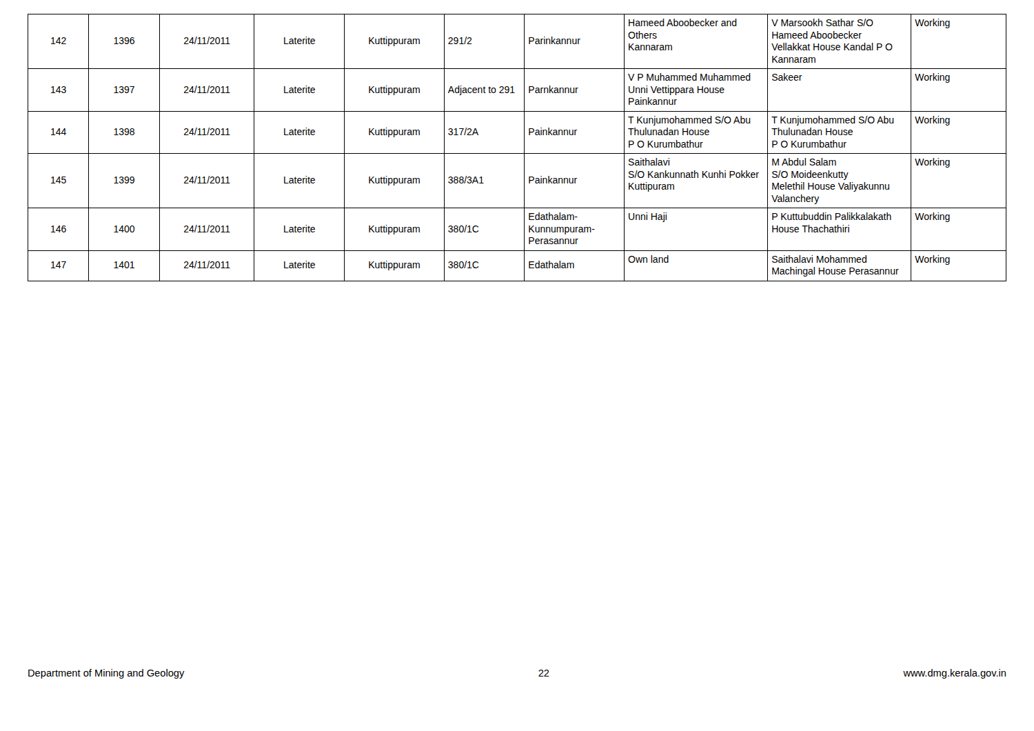| 142 | 1396 | 24/11/2011 | Laterite | Kuttippuram | 291/2 | Parinkannur | Hameed Aboobecker and Others Kannaram | V Marsookh Sathar S/O Hameed Aboobecker Vellakkat House Kandal P O Kannaram | Working |
| 143 | 1397 | 24/11/2011 | Laterite | Kuttippuram | Adjacent to 291 | Parnkannur | V P Muhammed Muhammed Unni Vettippara House Painkannur | Sakeer | Working |
| 144 | 1398 | 24/11/2011 | Laterite | Kuttippuram | 317/2A | Painkannur | T Kunjumohammed S/O Abu Thulunadan House P O Kurumbathur | T Kunjumohammed S/O Abu Thulunadan House P O Kurumbathur | Working |
| 145 | 1399 | 24/11/2011 | Laterite | Kuttippuram | 388/3A1 | Painkannur | Saithalavi S/O Kankunnath Kunhi Pokker Kuttipuram | M Abdul Salam S/O Moideenkutty Melethil House Valiyakunnu Valanchery | Working |
| 146 | 1400 | 24/11/2011 | Laterite | Kuttippuram | 380/1C | Edathalam-Kunnumpuram-Perasannur | Unni Haji | P Kuttubuddin Palikkalakath House Thachathiri | Working |
| 147 | 1401 | 24/11/2011 | Laterite | Kuttippuram | 380/1C | Edathalam | Own land | Saithalavi Mohammed Machingal House Perasannur | Working |
Department of Mining and Geology
22
www.dmg.kerala.gov.in